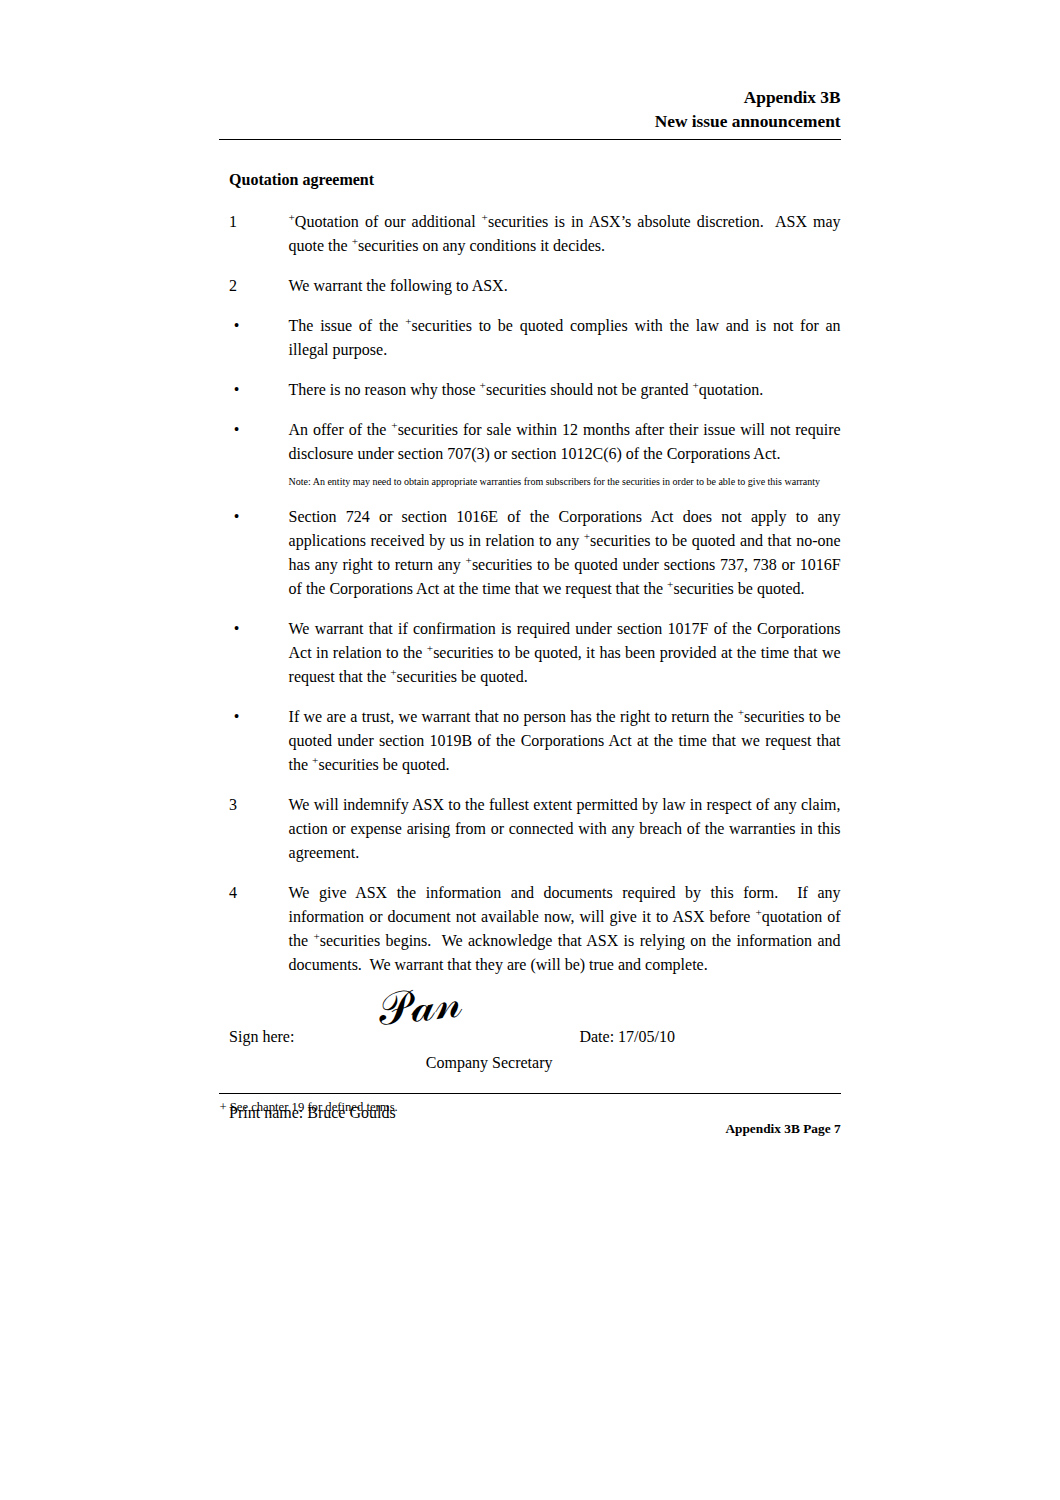Appendix 3B
New issue announcement
Quotation agreement
1
+Quotation of our additional +securities is in ASX’s absolute discretion. ASX may quote the +securities on any conditions it decides.
2
We warrant the following to ASX.
• The issue of the +securities to be quoted complies with the law and is not for an illegal purpose.
• There is no reason why those +securities should not be granted +quotation.
• An offer of the +securities for sale within 12 months after their issue will not require disclosure under section 707(3) or section 1012C(6) of the Corporations Act.
Note: An entity may need to obtain appropriate warranties from subscribers for the securities in order to be able to give this warranty
• Section 724 or section 1016E of the Corporations Act does not apply to any applications received by us in relation to any +securities to be quoted and that no-one has any right to return any +securities to be quoted under sections 737, 738 or 1016F of the Corporations Act at the time that we request that the +securities be quoted.
• We warrant that if confirmation is required under section 1017F of the Corporations Act in relation to the +securities to be quoted, it has been provided at the time that we request that the +securities be quoted.
• If we are a trust, we warrant that no person has the right to return the +securities to be quoted under section 1019B of the Corporations Act at the time that we request that the +securities be quoted.
3
We will indemnify ASX to the fullest extent permitted by law in respect of any claim, action or expense arising from or connected with any breach of the warranties in this agreement.
4
We give ASX the information and documents required by this form. If any information or document not available now, will give it to ASX before +quotation of the +securities begins. We acknowledge that ASX is relying on the information and documents. We warrant that they are (will be) true and complete.
𝒫𝒶𝓃
Sign here: Date: 17/05/10
Company Secretary
Print name: Bruce Goulds
+ See chapter 19 for defined terms.
Appendix 3B Page 7